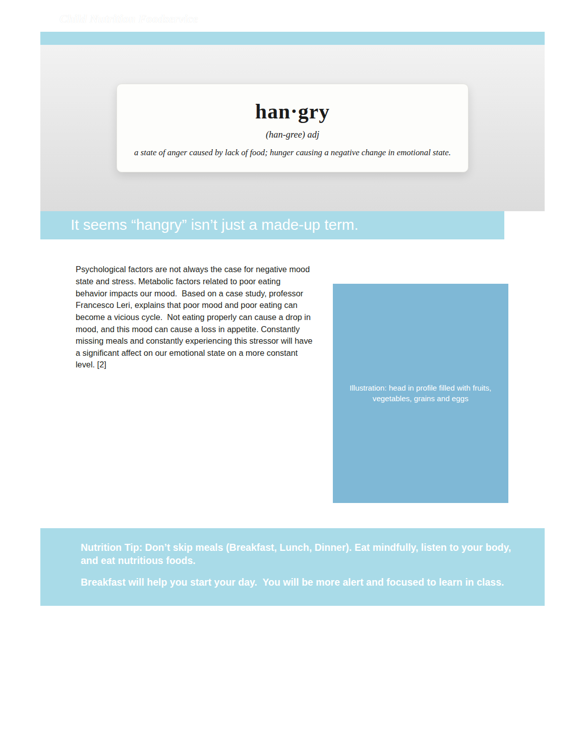Child Nutrition Foodservice
han·gry
(han-gree) adj
a state of anger caused by lack of food; hunger causing a negative change in emotional state.
It seems “hangry” isn’t just a made-up term.
Psychological factors are not always the case for negative mood state and stress. Metabolic factors related to poor eating behavior impacts our mood. Based on a case study, professor Francesco Leri, explains that poor mood and poor eating can become a vicious cycle. Not eating properly can cause a drop in mood, and this mood can cause a loss in appetite. Constantly missing meals and constantly experiencing this stressor will have a significant affect on our emotional state on a more constant level. [2]
Illustration: head in profile filled with fruits, vegetables, grains and eggs
Nutrition Tip: Don’t skip meals (Breakfast, Lunch, Dinner). Eat mindfully, listen to your body, and eat nutritious foods.
Breakfast will help you start your day. You will be more alert and focused to learn in class.